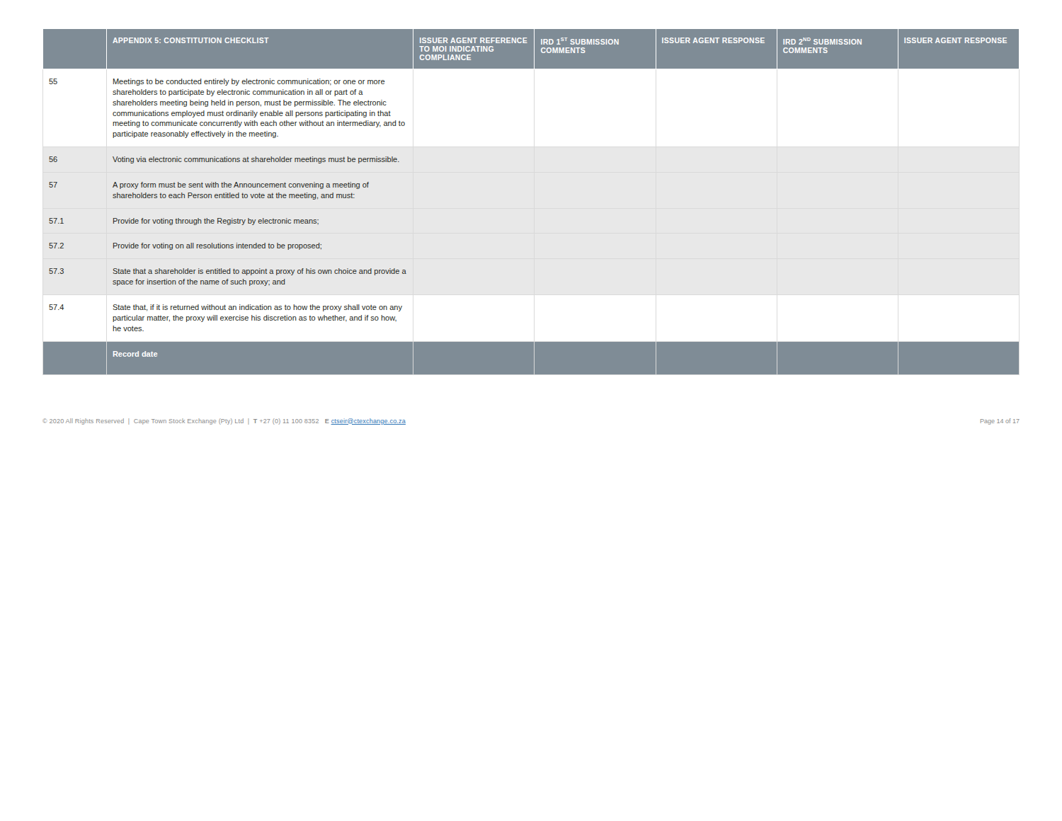| | APPENDIX 5: CONSTITUTION CHECKLIST | ISSUER AGENT REFERENCE TO MOI INDICATING COMPLIANCE | IRD 1 ST SUBMISSION COMMENTS | ISSUER AGENT RESPONSE | IRD 2 ND SUBMISSION COMMENTS | ISSUER AGENT RESPONSE |
| --- | --- | --- | --- | --- | --- | --- |
| 55 | Meetings to be conducted entirely by electronic communication; or one or more shareholders to participate by electronic communication in all or part of a shareholders meeting being held in person, must be permissible. The electronic communications employed must ordinarily enable all persons participating in that meeting to communicate concurrently with each other without an intermediary, and to participate reasonably effectively in the meeting. | | | | | |
| 56 | Voting via electronic communications at shareholder meetings must be permissible. | | | | | |
| 57 | A proxy form must be sent with the Announcement convening a meeting of shareholders to each Person entitled to vote at the meeting, and must: | | | | | |
| 57.1 | Provide for voting through the Registry by electronic means; | | | | | |
| 57.2 | Provide for voting on all resolutions intended to be proposed; | | | | | |
| 57.3 | State that a shareholder is entitled to appoint a proxy of his own choice and provide a space for insertion of the name of such proxy; and | | | | | |
| 57.4 | State that, if it is returned without an indication as to how the proxy shall vote on any particular matter, the proxy will exercise his discretion as to whether, and if so how, he votes. | | | | | |
| | Record date | | | | | |
© 2020 All Rights Reserved | Cape Town Stock Exchange (Pty) Ltd | T +27 (0) 11 100 8352 E ctseir@ctexchange.co.za
Page 14 of 17